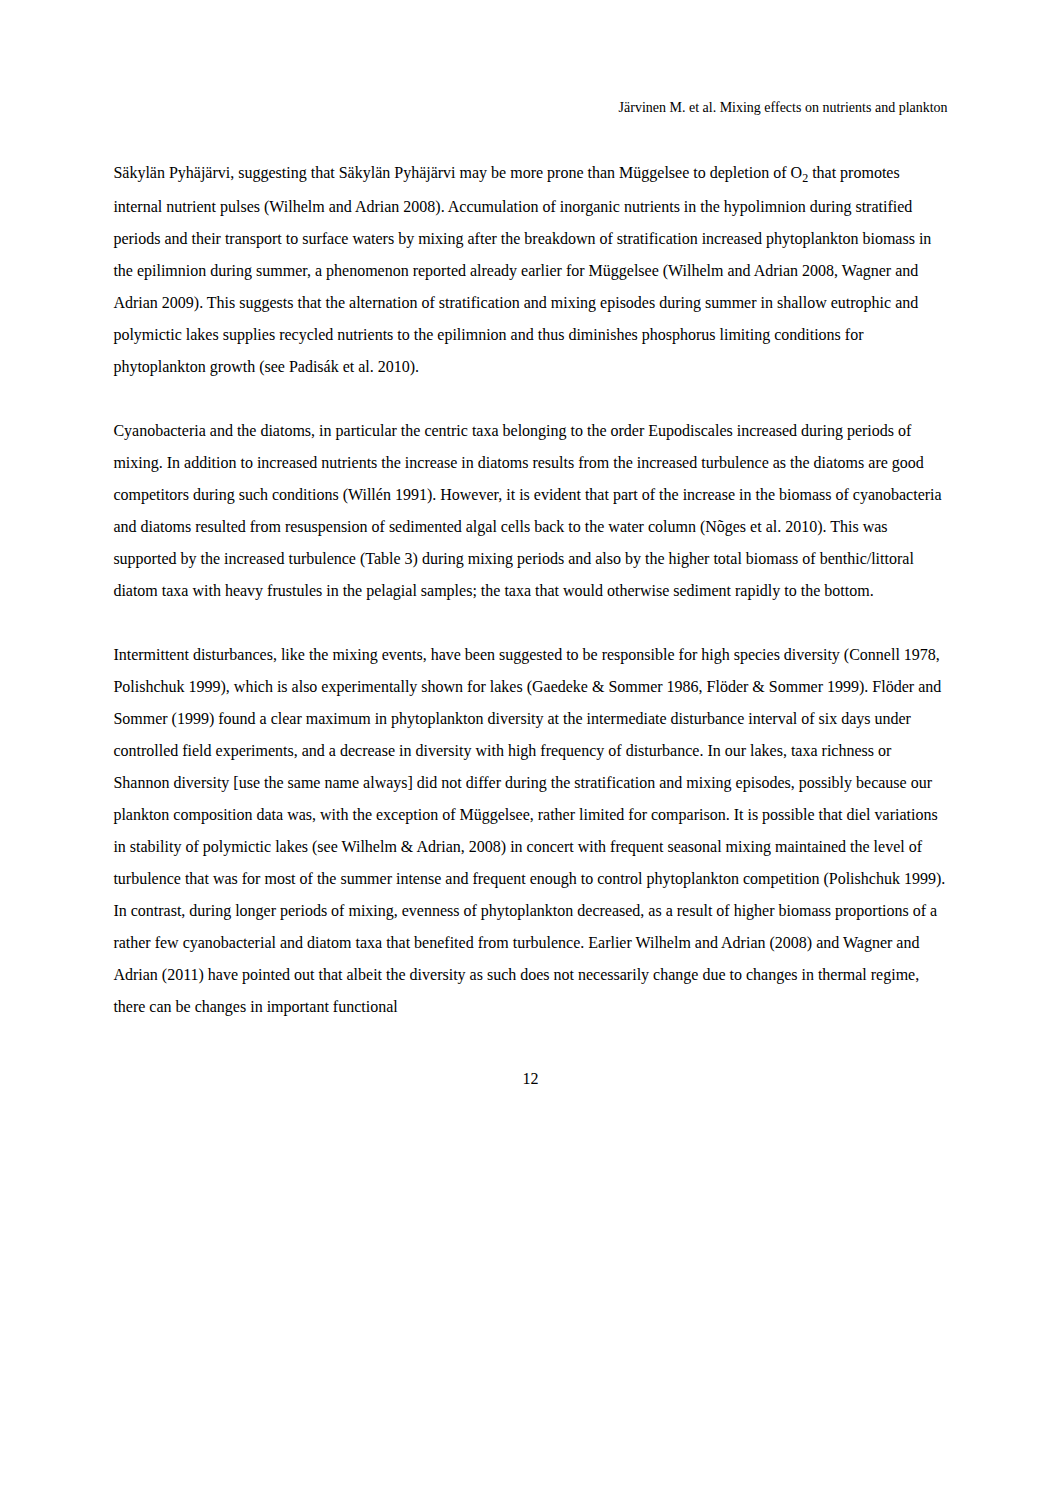Järvinen M. et al. Mixing effects on nutrients and plankton
Säkylän Pyhäjärvi, suggesting that Säkylän Pyhäjärvi may be more prone than Müggelsee to depletion of O2 that promotes internal nutrient pulses (Wilhelm and Adrian 2008). Accumulation of inorganic nutrients in the hypolimnion during stratified periods and their transport to surface waters by mixing after the breakdown of stratification increased phytoplankton biomass in the epilimnion during summer, a phenomenon reported already earlier for Müggelsee (Wilhelm and Adrian 2008, Wagner and Adrian 2009). This suggests that the alternation of stratification and mixing episodes during summer in shallow eutrophic and polymictic lakes supplies recycled nutrients to the epilimnion and thus diminishes phosphorus limiting conditions for phytoplankton growth (see Padisák et al. 2010).
Cyanobacteria and the diatoms, in particular the centric taxa belonging to the order Eupodiscales increased during periods of mixing. In addition to increased nutrients the increase in diatoms results from the increased turbulence as the diatoms are good competitors during such conditions (Willén 1991). However, it is evident that part of the increase in the biomass of cyanobacteria and diatoms resulted from resuspension of sedimented algal cells back to the water column (Nõges et al. 2010). This was supported by the increased turbulence (Table 3) during mixing periods and also by the higher total biomass of benthic/littoral diatom taxa with heavy frustules in the pelagial samples; the taxa that would otherwise sediment rapidly to the bottom.
Intermittent disturbances, like the mixing events, have been suggested to be responsible for high species diversity (Connell 1978, Polishchuk 1999), which is also experimentally shown for lakes (Gaedeke & Sommer 1986, Flöder & Sommer 1999). Flöder and Sommer (1999) found a clear maximum in phytoplankton diversity at the intermediate disturbance interval of six days under controlled field experiments, and a decrease in diversity with high frequency of disturbance. In our lakes, taxa richness or Shannon diversity [use the same name always] did not differ during the stratification and mixing episodes, possibly because our plankton composition data was, with the exception of Müggelsee, rather limited for comparison. It is possible that diel variations in stability of polymictic lakes (see Wilhelm & Adrian, 2008) in concert with frequent seasonal mixing maintained the level of turbulence that was for most of the summer intense and frequent enough to control phytoplankton competition (Polishchuk 1999). In contrast, during longer periods of mixing, evenness of phytoplankton decreased, as a result of higher biomass proportions of a rather few cyanobacterial and diatom taxa that benefited from turbulence. Earlier Wilhelm and Adrian (2008) and Wagner and Adrian (2011) have pointed out that albeit the diversity as such does not necessarily change due to changes in thermal regime, there can be changes in important functional
12